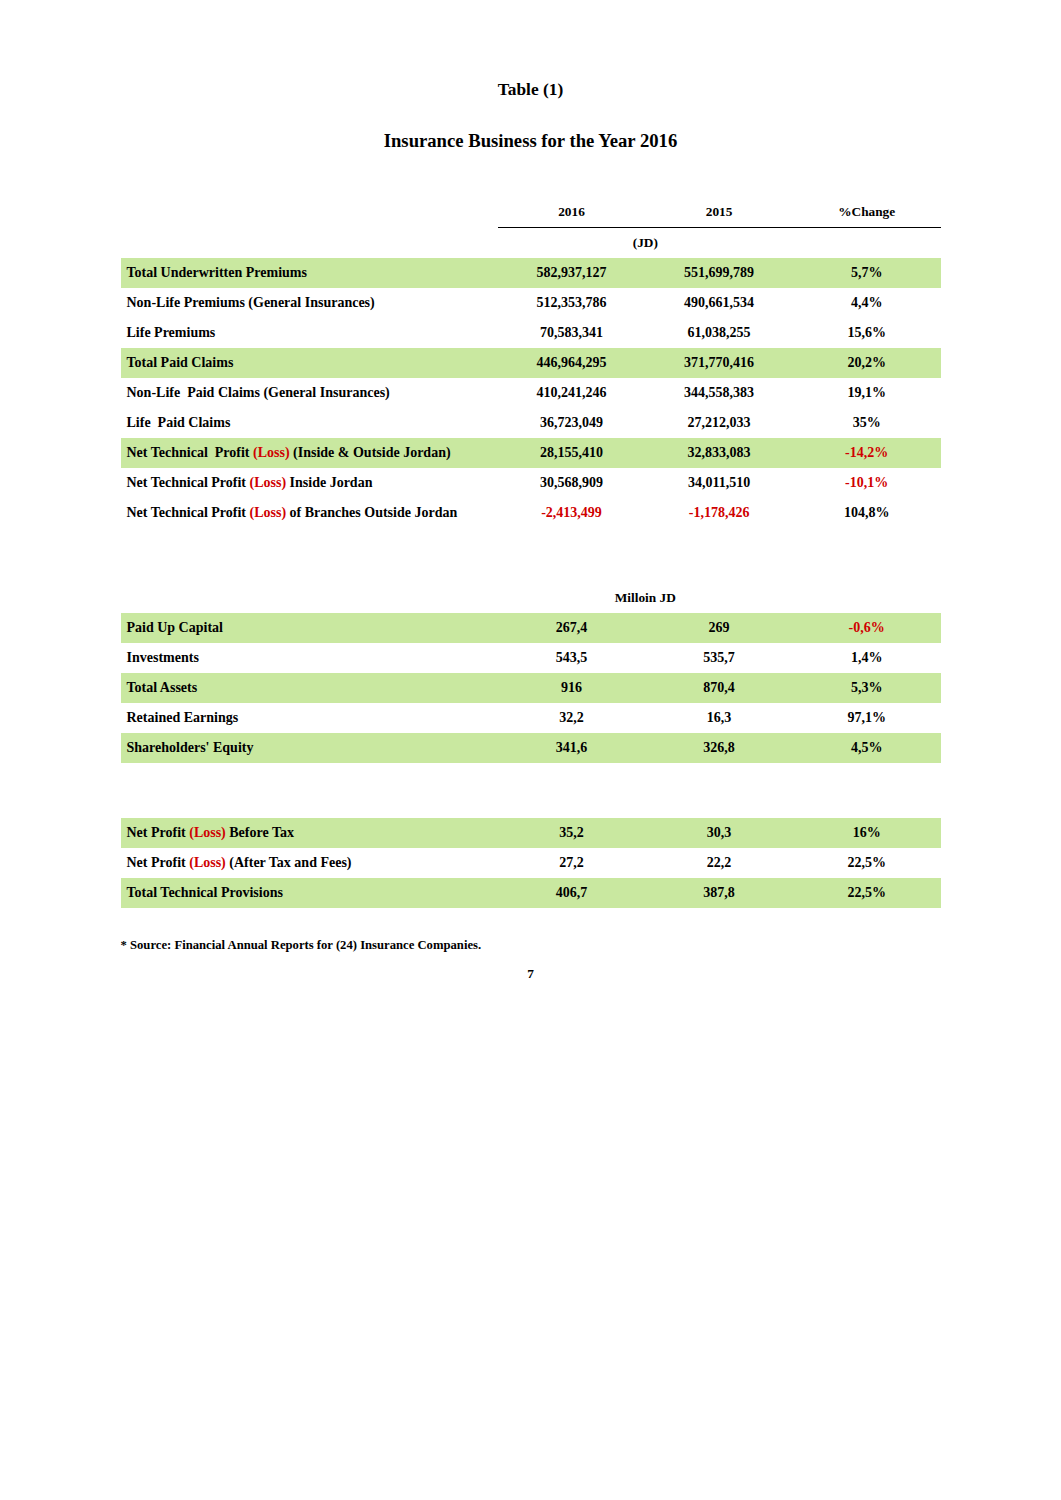Table (1)
Insurance Business for the Year 2016
| | 2016 | 2015 | %Change |
| --- | --- | --- | --- |
| | (JD) | |
| Total Underwritten Premiums | 582,937,127 | 551,699,789 | 5,7% |
| Non-Life Premiums (General Insurances) | 512,353,786 | 490,661,534 | 4,4% |
| Life Premiums | 70,583,341 | 61,038,255 | 15,6% |
| Total Paid Claims | 446,964,295 | 371,770,416 | 20,2% |
| Non-Life Paid Claims (General Insurances) | 410,241,246 | 344,558,383 | 19,1% |
| Life Paid Claims | 36,723,049 | 27,212,033 | 35% |
| Net Technical Profit (Loss) (Inside & Outside Jordan) | 28,155,410 | 32,833,083 | -14,2% |
| Net Technical Profit (Loss) Inside Jordan | 30,568,909 | 34,011,510 | -10,1% |
| Net Technical Profit (Loss) of Branches Outside Jordan | -2,413,499 | -1,178,426 | 104,8% |
| | Milloin JD | |
| Paid Up Capital | 267,4 | 269 | -0,6% |
| Investments | 543,5 | 535,7 | 1,4% |
| Total Assets | 916 | 870,4 | 5,3% |
| Retained Earnings | 32,2 | 16,3 | 97,1% |
| Shareholders' Equity | 341,6 | 326,8 | 4,5% |
| Net Profit (Loss) Before Tax | 35,2 | 30,3 | 16% |
| Net Profit (Loss) (After Tax and Fees) | 27,2 | 22,2 | 22,5% |
| Total Technical Provisions | 406,7 | 387,8 | 22,5% |
* Source: Financial Annual Reports for (24) Insurance Companies.
7